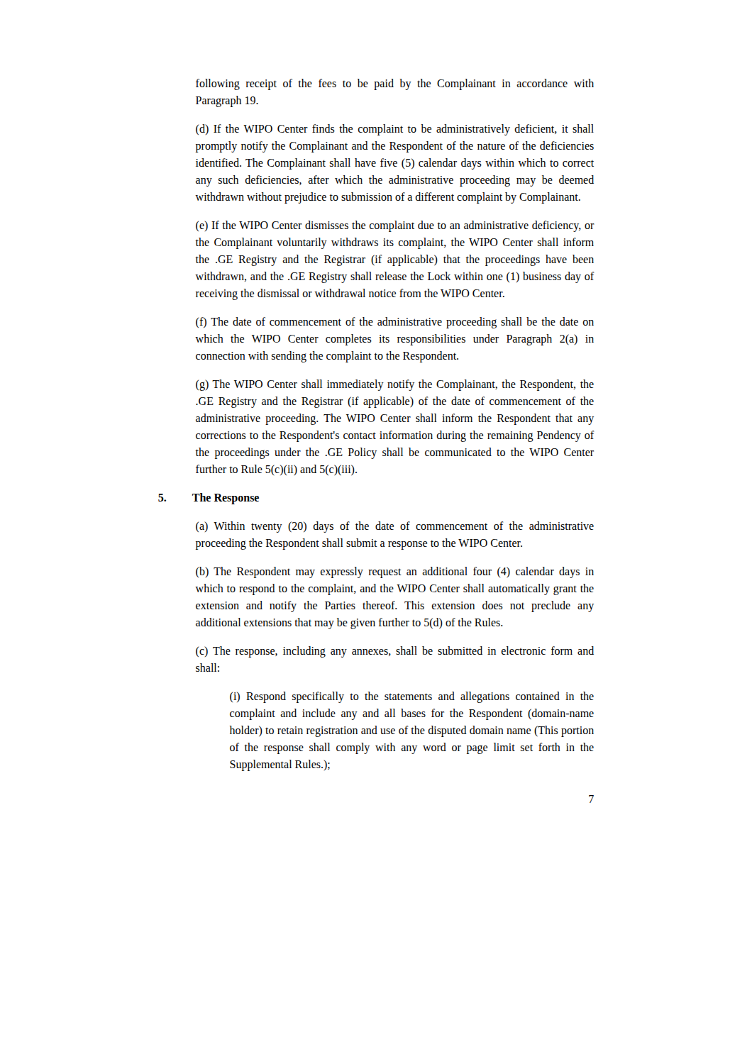following receipt of the fees to be paid by the Complainant in accordance with Paragraph 19.
(d) If the WIPO Center finds the complaint to be administratively deficient, it shall promptly notify the Complainant and the Respondent of the nature of the deficiencies identified. The Complainant shall have five (5) calendar days within which to correct any such deficiencies, after which the administrative proceeding may be deemed withdrawn without prejudice to submission of a different complaint by Complainant.
(e) If the WIPO Center dismisses the complaint due to an administrative deficiency, or the Complainant voluntarily withdraws its complaint, the WIPO Center shall inform the .GE Registry and the Registrar (if applicable) that the proceedings have been withdrawn, and the .GE Registry shall release the Lock within one (1) business day of receiving the dismissal or withdrawal notice from the WIPO Center.
(f) The date of commencement of the administrative proceeding shall be the date on which the WIPO Center completes its responsibilities under Paragraph 2(a) in connection with sending the complaint to the Respondent.
(g) The WIPO Center shall immediately notify the Complainant, the Respondent, the .GE Registry and the Registrar (if applicable) of the date of commencement of the administrative proceeding. The WIPO Center shall inform the Respondent that any corrections to the Respondent's contact information during the remaining Pendency of the proceedings under the .GE Policy shall be communicated to the WIPO Center further to Rule 5(c)(ii) and 5(c)(iii).
5. The Response
(a) Within twenty (20) days of the date of commencement of the administrative proceeding the Respondent shall submit a response to the WIPO Center.
(b) The Respondent may expressly request an additional four (4) calendar days in which to respond to the complaint, and the WIPO Center shall automatically grant the extension and notify the Parties thereof. This extension does not preclude any additional extensions that may be given further to 5(d) of the Rules.
(c) The response, including any annexes, shall be submitted in electronic form and shall:
(i) Respond specifically to the statements and allegations contained in the complaint and include any and all bases for the Respondent (domain-name holder) to retain registration and use of the disputed domain name (This portion of the response shall comply with any word or page limit set forth in the Supplemental Rules.);
7